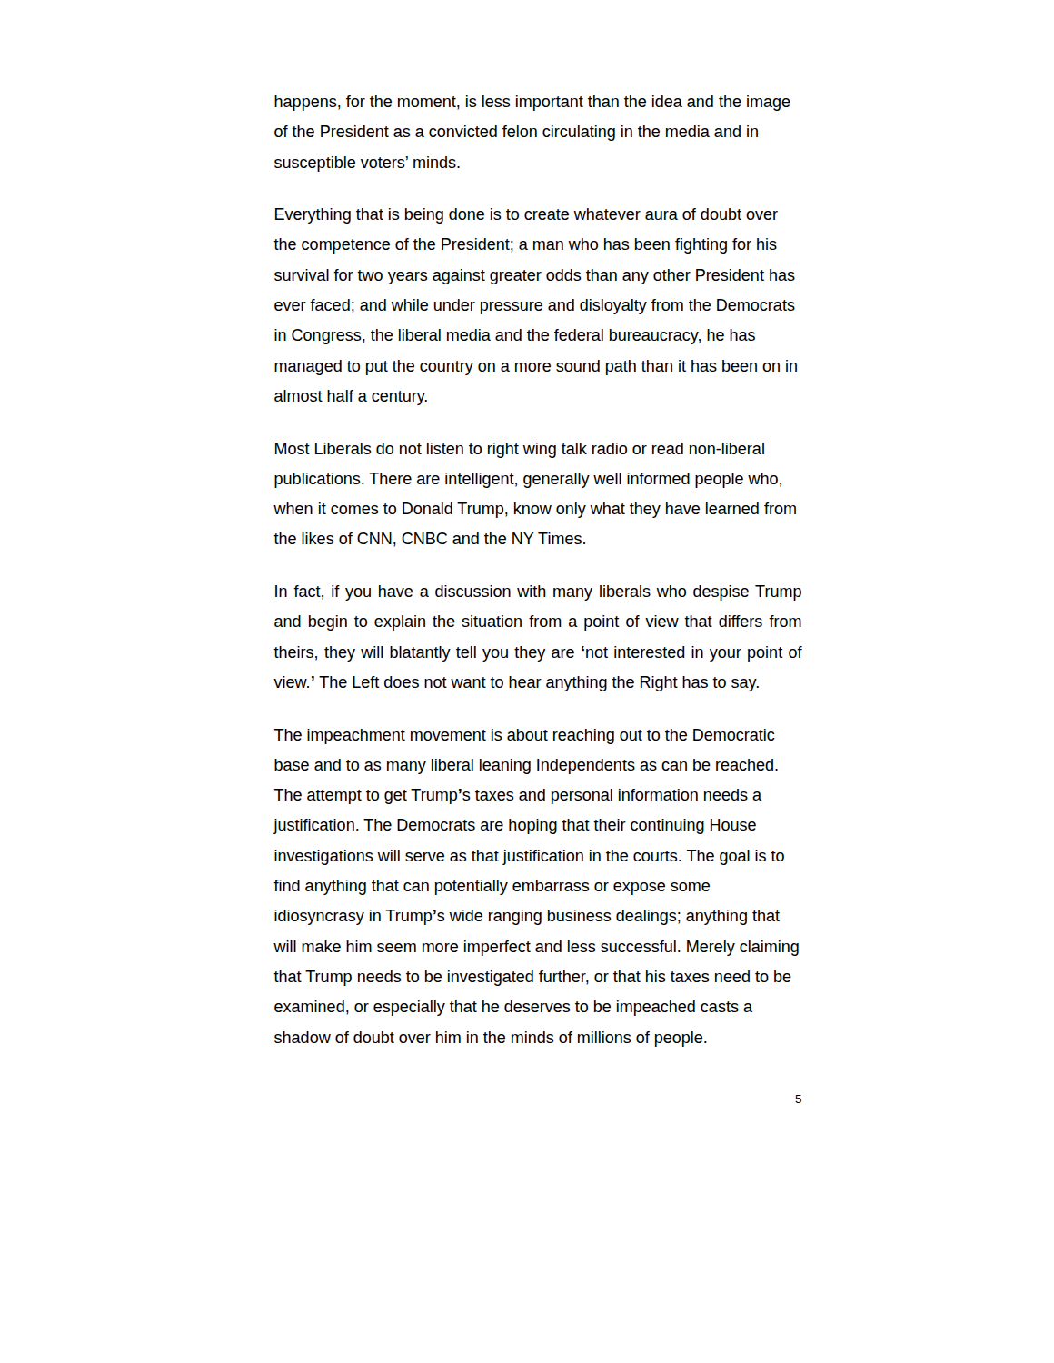happens, for the moment, is less important than the idea and the image of the President as a convicted felon circulating in the media and in susceptible voters’ minds.
Everything that is being done is to create whatever aura of doubt over the competence of the President; a man who has been fighting for his survival for two years against greater odds than any other President has ever faced; and while under pressure and disloyalty from the Democrats in Congress, the liberal media and the federal bureaucracy, he has managed to put the country on a more sound path than it has been on in almost half a century.
Most Liberals do not listen to right wing talk radio or read non-liberal publications. There are intelligent, generally well informed people who, when it comes to Donald Trump, know only what they have learned from the likes of CNN, CNBC and the NY Times.
In fact, if you have a discussion with many liberals who despise Trump and begin to explain the situation from a point of view that differs from theirs, they will blatantly tell you they are ‘not interested in your point of view.’ The Left does not want to hear anything the Right has to say.
The impeachment movement is about reaching out to the Democratic base and to as many liberal leaning Independents as can be reached. The attempt to get Trump’s taxes and personal information needs a justification. The Democrats are hoping that their continuing House investigations will serve as that justification in the courts. The goal is to find anything that can potentially embarrass or expose some idiosyncrasy in Trump’s wide ranging business dealings; anything that will make him seem more imperfect and less successful. Merely claiming that Trump needs to be investigated further, or that his taxes need to be examined, or especially that he deserves to be impeached casts a shadow of doubt over him in the minds of millions of people.
5